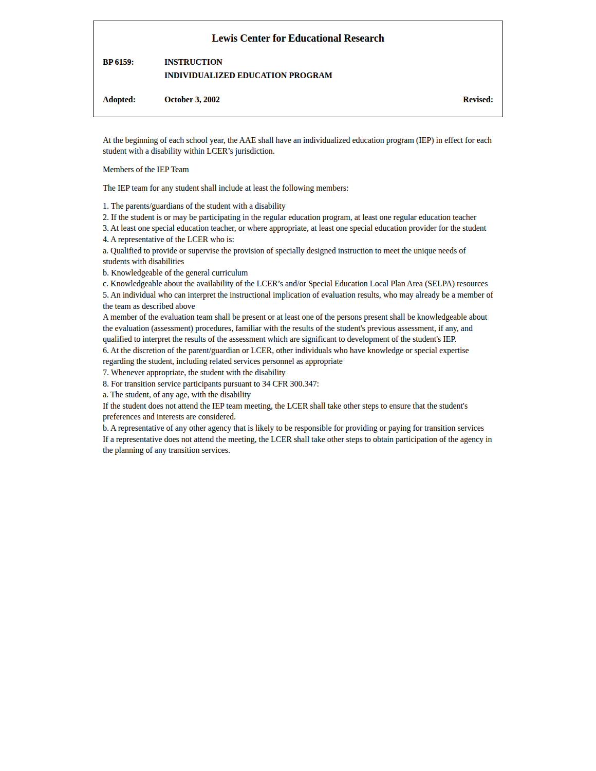Lewis Center for Educational Research
| BP 6159: | INSTRUCTION | |
| | INDIVIDUALIZED EDUCATION PROGRAM | |
| Adopted: | October 3, 2002 | Revised: |
At the beginning of each school year, the AAE shall have an individualized education program (IEP) in effect for each student with a disability within LCER’s jurisdiction.
Members of the IEP Team
The IEP team for any student shall include at least the following members:
1. The parents/guardians of the student with a disability
2. If the student is or may be participating in the regular education program, at least one regular education teacher
3. At least one special education teacher, or where appropriate, at least one special education provider for the student
4. A representative of the LCER who is:
a. Qualified to provide or supervise the provision of specially designed instruction to meet the unique needs of students with disabilities
b. Knowledgeable of the general curriculum
c. Knowledgeable about the availability of the LCER’s and/or Special Education Local Plan Area (SELPA) resources
5. An individual who can interpret the instructional implication of evaluation results, who may already be a member of the team as described above
A member of the evaluation team shall be present or at least one of the persons present shall be knowledgeable about the evaluation (assessment) procedures, familiar with the results of the student's previous assessment, if any, and qualified to interpret the results of the assessment which are significant to development of the student's IEP.
6. At the discretion of the parent/guardian or LCER, other individuals who have knowledge or special expertise regarding the student, including related services personnel as appropriate
7. Whenever appropriate, the student with the disability
8. For transition service participants pursuant to 34 CFR 300.347:
a. The student, of any age, with the disability
If the student does not attend the IEP team meeting, the LCER shall take other steps to ensure that the student's preferences and interests are considered.
b. A representative of any other agency that is likely to be responsible for providing or paying for transition services
If a representative does not attend the meeting, the LCER shall take other steps to obtain participation of the agency in the planning of any transition services.